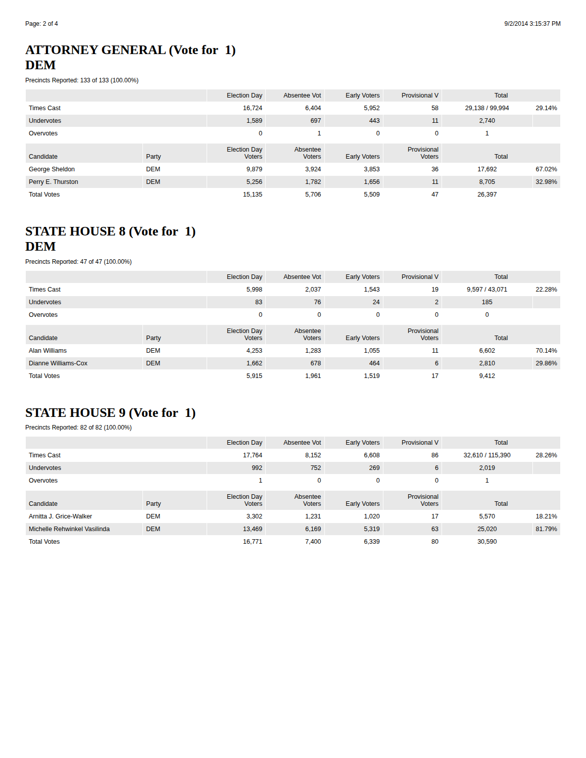Page: 2 of 4
9/2/2014 3:15:37 PM
ATTORNEY GENERAL (Vote for 1)DEM
Precincts Reported: 133 of 133 (100.00%)
| | Election Day | Absentee Vot | Early Voters | Provisional V | Total |
| --- | --- | --- | --- | --- | --- |
| Times Cast | 16,724 | 6,404 | 5,952 | 58 | 29,138 / 99,994 | 29.14% |
| Undervotes | 1,589 | 697 | 443 | 11 | 2,740 | |
| Overvotes | 0 | 1 | 0 | 0 | 1 | |
| Candidate | Party | Election Day Voters | Absentee Voters | Early Voters | Provisional Voters | Total |
| George Sheldon | DEM | 9,879 | 3,924 | 3,853 | 36 | 17,692 | 67.02% |
| Perry E. Thurston | DEM | 5,256 | 1,782 | 1,656 | 11 | 8,705 | 32.98% |
| Total Votes | | 15,135 | 5,706 | 5,509 | 47 | 26,397 | |
STATE HOUSE 8 (Vote for 1)DEM
Precincts Reported: 47 of 47 (100.00%)
| | Election Day | Absentee Vot | Early Voters | Provisional V | Total |
| --- | --- | --- | --- | --- | --- |
| Times Cast | 5,998 | 2,037 | 1,543 | 19 | 9,597 / 43,071 | 22.28% |
| Undervotes | 83 | 76 | 24 | 2 | 185 | |
| Overvotes | 0 | 0 | 0 | 0 | 0 | |
| Candidate | Party | Election Day Voters | Absentee Voters | Early Voters | Provisional Voters | Total |
| Alan Williams | DEM | 4,253 | 1,283 | 1,055 | 11 | 6,602 | 70.14% |
| Dianne Williams-Cox | DEM | 1,662 | 678 | 464 | 6 | 2,810 | 29.86% |
| Total Votes | | 5,915 | 1,961 | 1,519 | 17 | 9,412 | |
STATE HOUSE 9 (Vote for 1)
Precincts Reported: 82 of 82 (100.00%)
| | Election Day | Absentee Vot | Early Voters | Provisional V | Total |
| --- | --- | --- | --- | --- | --- |
| Times Cast | 17,764 | 8,152 | 6,608 | 86 | 32,610 / 115,390 | 28.26% |
| Undervotes | 992 | 752 | 269 | 6 | 2,019 | |
| Overvotes | 1 | 0 | 0 | 0 | 1 | |
| Candidate | Party | Election Day Voters | Absentee Voters | Early Voters | Provisional Voters | Total |
| Arnitta J. Grice-Walker | DEM | 3,302 | 1,231 | 1,020 | 17 | 5,570 | 18.21% |
| Michelle Rehwinkel Vasilinda | DEM | 13,469 | 6,169 | 5,319 | 63 | 25,020 | 81.79% |
| Total Votes | | 16,771 | 7,400 | 6,339 | 80 | 30,590 | |